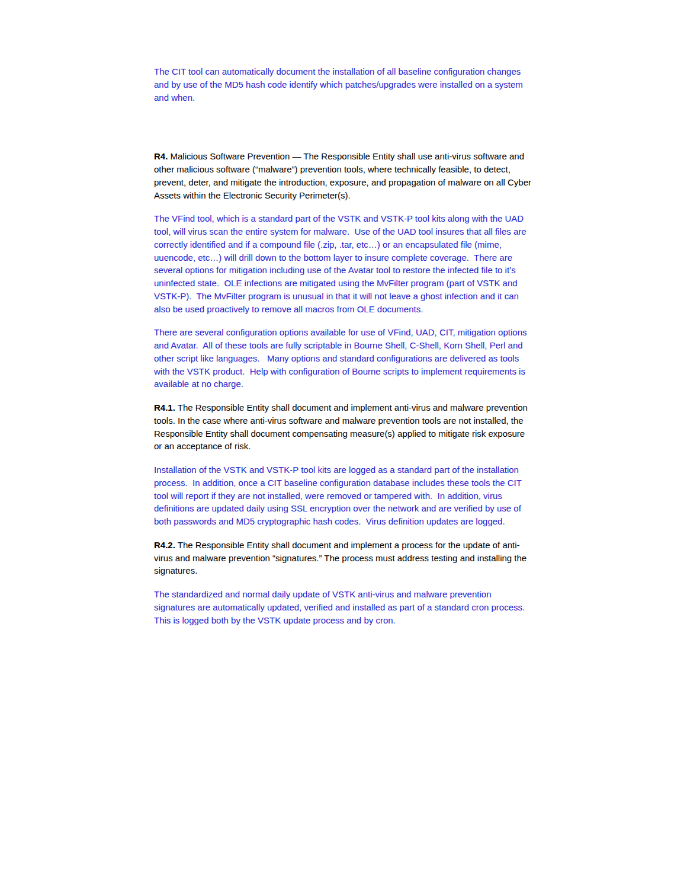The CIT tool can automatically document the installation of all baseline configuration changes and by use of the MD5 hash code identify which patches/upgrades were installed on a system and when.
R4. Malicious Software Prevention — The Responsible Entity shall use anti-virus software and other malicious software (“malware”) prevention tools, where technically feasible, to detect, prevent, deter, and mitigate the introduction, exposure, and propagation of malware on all Cyber Assets within the Electronic Security Perimeter(s).
The VFind tool, which is a standard part of the VSTK and VSTK-P tool kits along with the UAD tool, will virus scan the entire system for malware. Use of the UAD tool insures that all files are correctly identified and if a compound file (.zip, .tar, etc…) or an encapsulated file (mime, uuencode, etc…) will drill down to the bottom layer to insure complete coverage. There are several options for mitigation including use of the Avatar tool to restore the infected file to it’s uninfected state. OLE infections are mitigated using the MvFilter program (part of VSTK and VSTK-P). The MvFilter program is unusual in that it will not leave a ghost infection and it can also be used proactively to remove all macros from OLE documents.
There are several configuration options available for use of VFind, UAD, CIT, mitigation options and Avatar. All of these tools are fully scriptable in Bourne Shell, C-Shell, Korn Shell, Perl and other script like languages. Many options and standard configurations are delivered as tools with the VSTK product. Help with configuration of Bourne scripts to implement requirements is available at no charge.
R4.1. The Responsible Entity shall document and implement anti-virus and malware prevention tools. In the case where anti-virus software and malware prevention tools are not installed, the Responsible Entity shall document compensating measure(s) applied to mitigate risk exposure or an acceptance of risk.
Installation of the VSTK and VSTK-P tool kits are logged as a standard part of the installation process. In addition, once a CIT baseline configuration database includes these tools the CIT tool will report if they are not installed, were removed or tampered with. In addition, virus definitions are updated daily using SSL encryption over the network and are verified by use of both passwords and MD5 cryptographic hash codes. Virus definition updates are logged.
R4.2. The Responsible Entity shall document and implement a process for the update of anti-virus and malware prevention “signatures.” The process must address testing and installing the signatures.
The standardized and normal daily update of VSTK anti-virus and malware prevention signatures are automatically updated, verified and installed as part of a standard cron process. This is logged both by the VSTK update process and by cron.